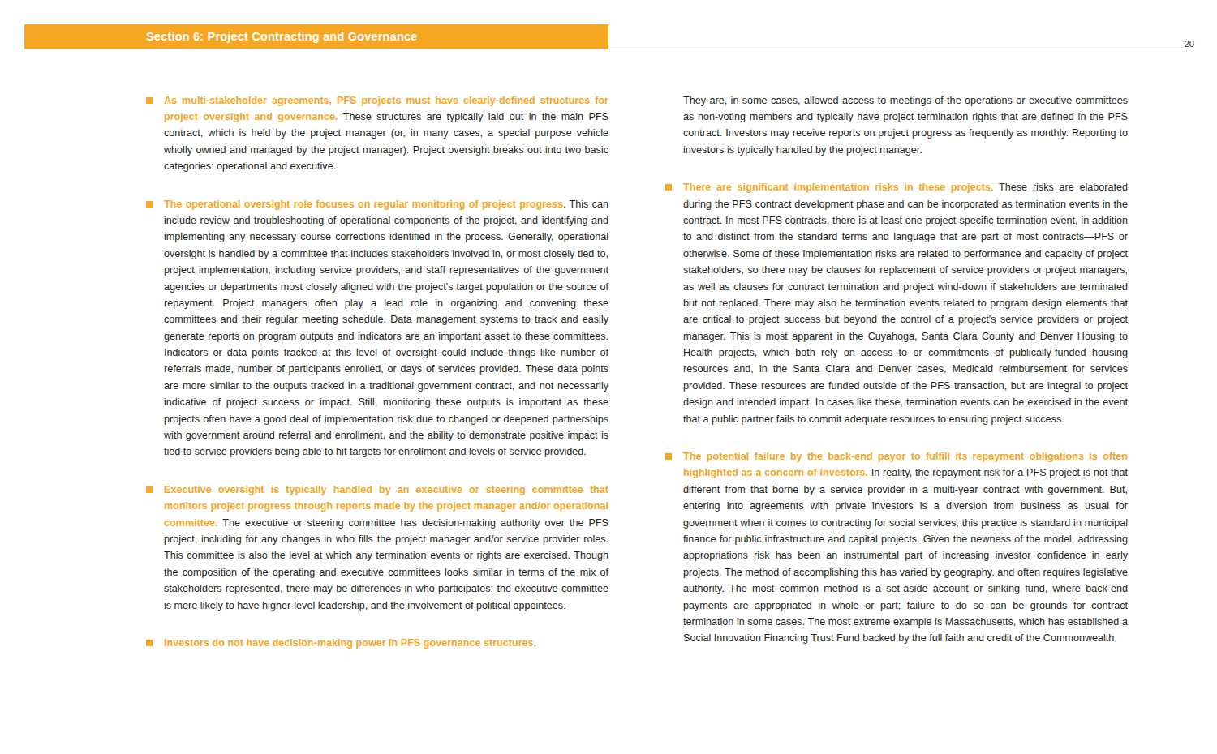20
Section 6: Project Contracting and Governance
As multi-stakeholder agreements, PFS projects must have clearly-defined structures for project oversight and governance. These structures are typically laid out in the main PFS contract, which is held by the project manager (or, in many cases, a special purpose vehicle wholly owned and managed by the project manager). Project oversight breaks out into two basic categories: operational and executive.
The operational oversight role focuses on regular monitoring of project progress. This can include review and troubleshooting of operational components of the project, and identifying and implementing any necessary course corrections identified in the process. Generally, operational oversight is handled by a committee that includes stakeholders involved in, or most closely tied to, project implementation, including service providers, and staff representatives of the government agencies or departments most closely aligned with the project's target population or the source of repayment. Project managers often play a lead role in organizing and convening these committees and their regular meeting schedule. Data management systems to track and easily generate reports on program outputs and indicators are an important asset to these committees. Indicators or data points tracked at this level of oversight could include things like number of referrals made, number of participants enrolled, or days of services provided. These data points are more similar to the outputs tracked in a traditional government contract, and not necessarily indicative of project success or impact. Still, monitoring these outputs is important as these projects often have a good deal of implementation risk due to changed or deepened partnerships with government around referral and enrollment, and the ability to demonstrate positive impact is tied to service providers being able to hit targets for enrollment and levels of service provided.
Executive oversight is typically handled by an executive or steering committee that monitors project progress through reports made by the project manager and/or operational committee. The executive or steering committee has decision-making authority over the PFS project, including for any changes in who fills the project manager and/or service provider roles. This committee is also the level at which any termination events or rights are exercised. Though the composition of the operating and executive committees looks similar in terms of the mix of stakeholders represented, there may be differences in who participates; the executive committee is more likely to have higher-level leadership, and the involvement of political appointees.
Investors do not have decision-making power in PFS governance structures.
They are, in some cases, allowed access to meetings of the operations or executive committees as non-voting members and typically have project termination rights that are defined in the PFS contract. Investors may receive reports on project progress as frequently as monthly. Reporting to investors is typically handled by the project manager.
There are significant implementation risks in these projects. These risks are elaborated during the PFS contract development phase and can be incorporated as termination events in the contract. In most PFS contracts, there is at least one project-specific termination event, in addition to and distinct from the standard terms and language that are part of most contracts—PFS or otherwise. Some of these implementation risks are related to performance and capacity of project stakeholders, so there may be clauses for replacement of service providers or project managers, as well as clauses for contract termination and project wind-down if stakeholders are terminated but not replaced. There may also be termination events related to program design elements that are critical to project success but beyond the control of a project's service providers or project manager. This is most apparent in the Cuyahoga, Santa Clara County and Denver Housing to Health projects, which both rely on access to or commitments of publically-funded housing resources and, in the Santa Clara and Denver cases, Medicaid reimbursement for services provided. These resources are funded outside of the PFS transaction, but are integral to project design and intended impact. In cases like these, termination events can be exercised in the event that a public partner fails to commit adequate resources to ensuring project success.
The potential failure by the back-end payor to fulfill its repayment obligations is often highlighted as a concern of investors. In reality, the repayment risk for a PFS project is not that different from that borne by a service provider in a multi-year contract with government. But, entering into agreements with private investors is a diversion from business as usual for government when it comes to contracting for social services; this practice is standard in municipal finance for public infrastructure and capital projects. Given the newness of the model, addressing appropriations risk has been an instrumental part of increasing investor confidence in early projects. The method of accomplishing this has varied by geography, and often requires legislative authority. The most common method is a set-aside account or sinking fund, where back-end payments are appropriated in whole or part; failure to do so can be grounds for contract termination in some cases. The most extreme example is Massachusetts, which has established a Social Innovation Financing Trust Fund backed by the full faith and credit of the Commonwealth.